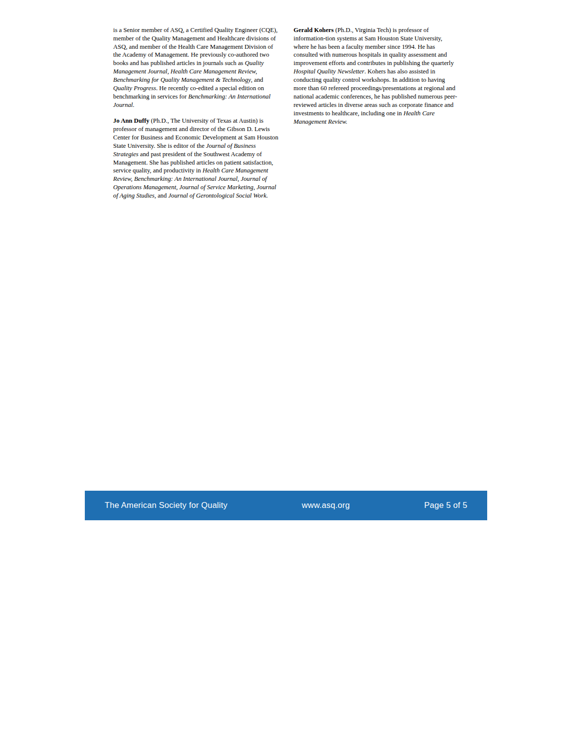is a Senior member of ASQ, a Certified Quality Engineer (CQE), member of the Quality Management and Healthcare divisions of ASQ, and member of the Health Care Management Division of the Academy of Management. He previously co-authored two books and has published articles in journals such as Quality Management Journal, Health Care Management Review, Benchmarking for Quality Management & Technology, and Quality Progress. He recently co-edited a special edition on benchmarking in services for Benchmarking: An International Journal.
Jo Ann Duffy (Ph.D., The University of Texas at Austin) is professor of management and director of the Gibson D. Lewis Center for Business and Economic Development at Sam Houston State University. She is editor of the Journal of Business Strategies and past president of the Southwest Academy of Management. She has published articles on patient satisfaction, service quality, and productivity in Health Care Management Review, Benchmarking: An International Journal, Journal of Operations Management, Journal of Service Marketing, Journal of Aging Studies, and Journal of Gerontological Social Work.
Gerald Kohers (Ph.D., Virginia Tech) is professor of information-tion systems at Sam Houston State University, where he has been a faculty member since 1994. He has consulted with numerous hospitals in quality assessment and improvement efforts and contributes in publishing the quarterly Hospital Quality Newsletter. Kohers has also assisted in conducting quality control workshops. In addition to having more than 60 refereed proceedings/presentations at regional and national academic conferences, he has published numerous peer-reviewed articles in diverse areas such as corporate finance and investments to healthcare, including one in Health Care Management Review.
The American Society for Quality
www.asq.org
Page 5 of 5